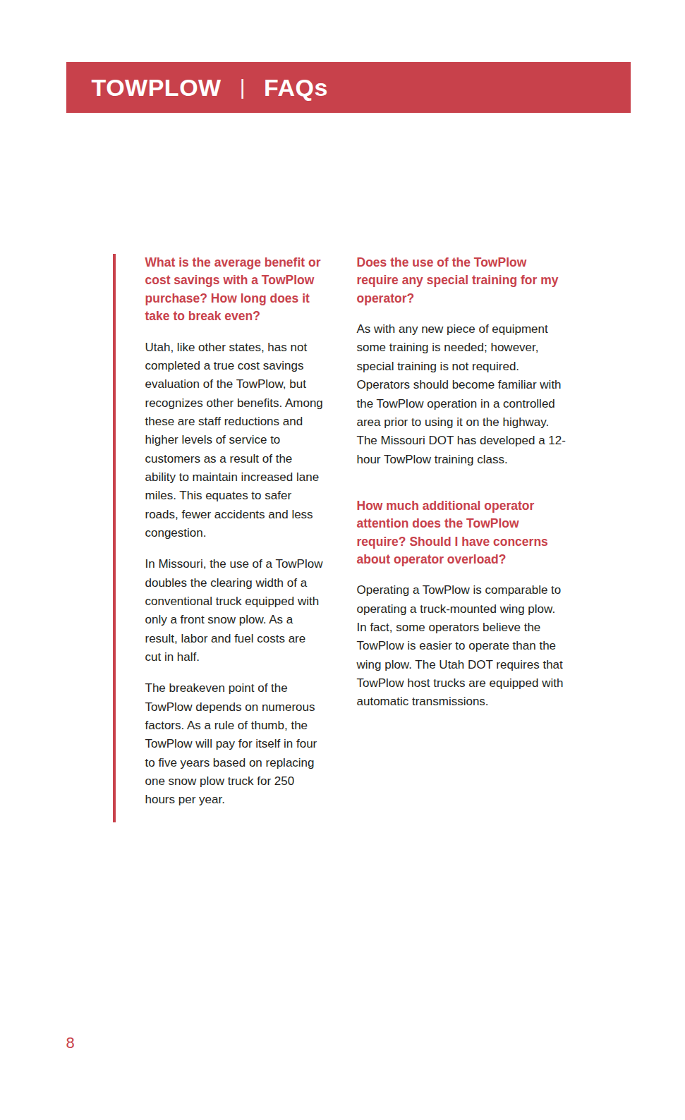TOWPLOW | FAQs
What is the average benefit or cost savings with a TowPlow purchase? How long does it take to break even?
Utah, like other states, has not completed a true cost savings evaluation of the TowPlow, but recognizes other benefits. Among these are staff reductions and higher levels of service to customers as a result of the ability to maintain increased lane miles. This equates to safer roads, fewer accidents and less congestion.
In Missouri, the use of a TowPlow doubles the clearing width of a conventional truck equipped with only a front snow plow. As a result, labor and fuel costs are cut in half.
The breakeven point of the TowPlow depends on numerous factors. As a rule of thumb, the TowPlow will pay for itself in four to five years based on replacing one snow plow truck for 250 hours per year.
Does the use of the TowPlow require any special training for my operator?
As with any new piece of equipment some training is needed; however, special training is not required. Operators should become familiar with the TowPlow operation in a controlled area prior to using it on the highway. The Missouri DOT has developed a 12-hour TowPlow training class.
How much additional operator attention does the TowPlow require? Should I have concerns about operator overload?
Operating a TowPlow is comparable to operating a truck-mounted wing plow. In fact, some operators believe the TowPlow is easier to operate than the wing plow. The Utah DOT requires that TowPlow host trucks are equipped with automatic transmissions.
8